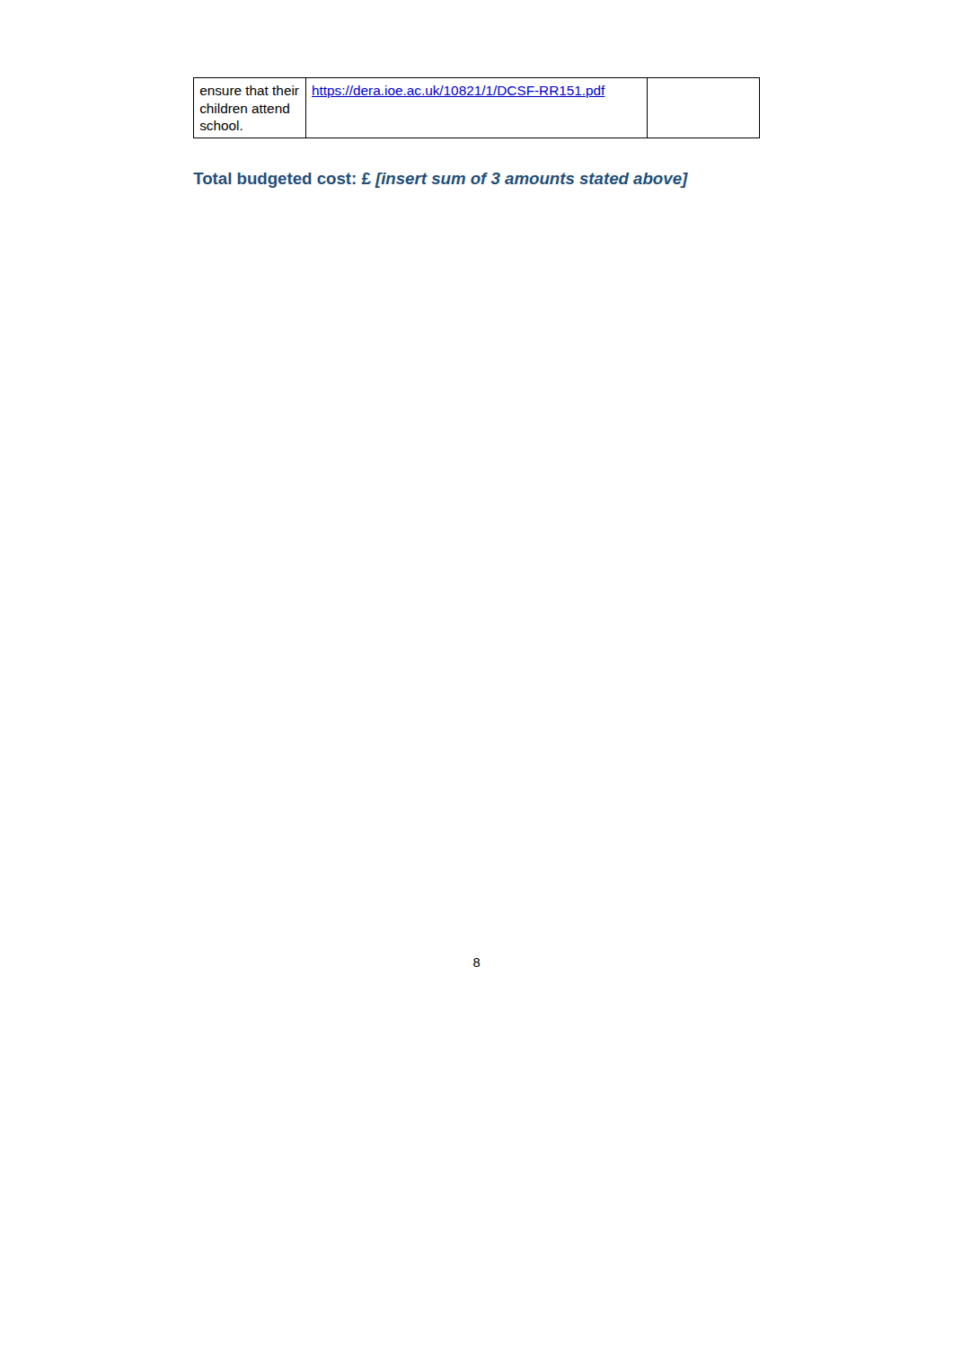| ensure that their children attend school. | https://dera.ioe.ac.uk/10821/1/DCSF-RR151.pdf | |
Total budgeted cost: £ [insert sum of 3 amounts stated above]
8